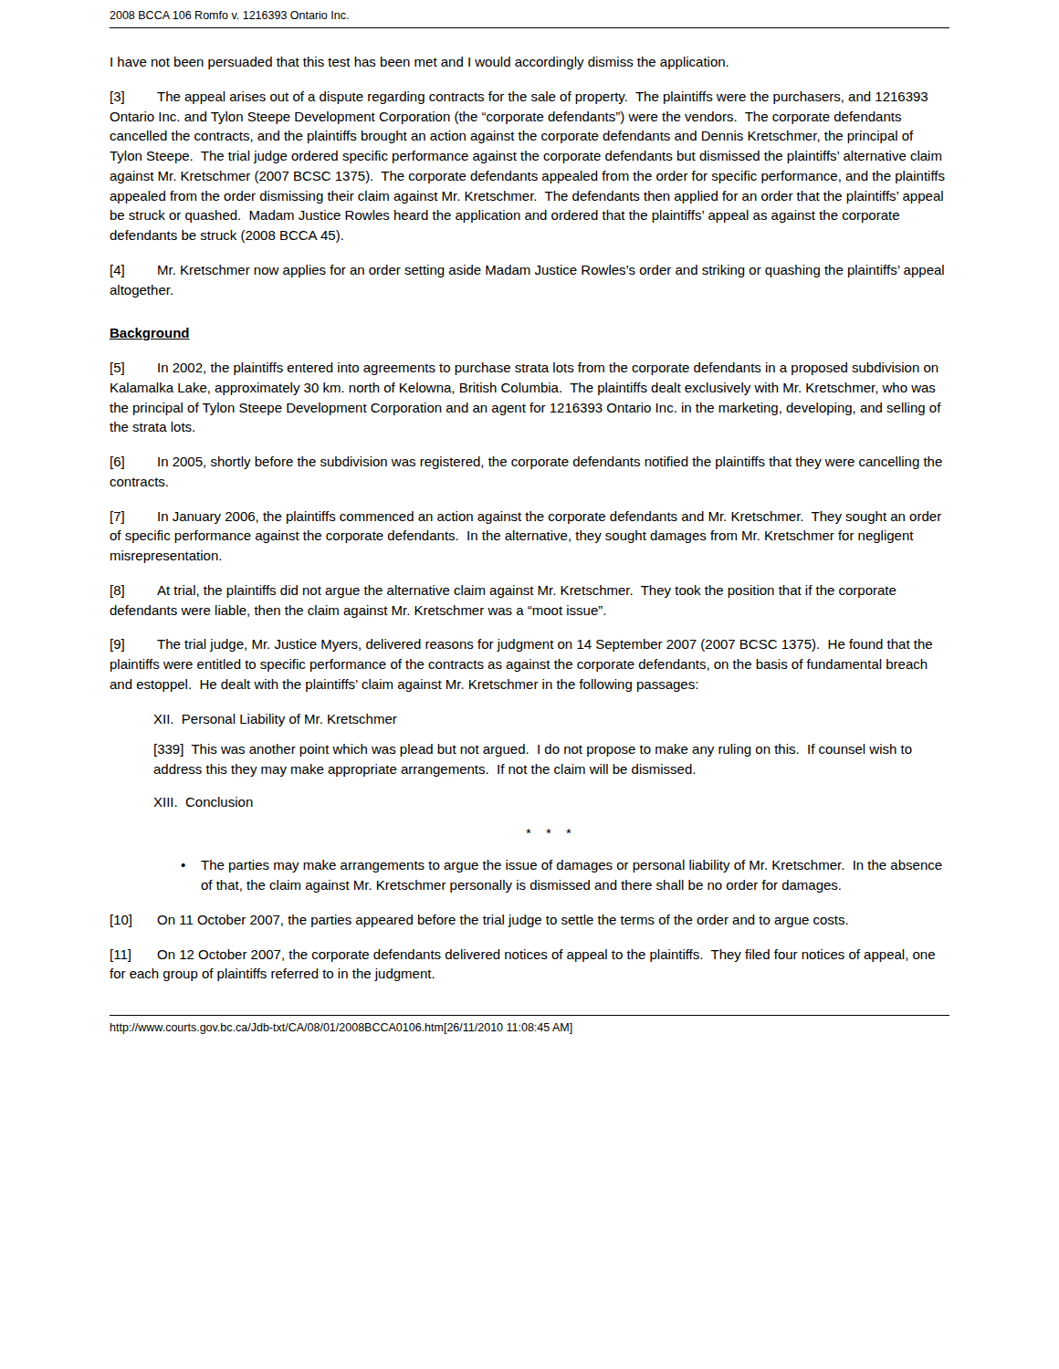2008 BCCA 106 Romfo v. 1216393 Ontario Inc.
I have not been persuaded that this test has been met and I would accordingly dismiss the application.
[3] The appeal arises out of a dispute regarding contracts for the sale of property. The plaintiffs were the purchasers, and 1216393 Ontario Inc. and Tylon Steepe Development Corporation (the “corporate defendants”) were the vendors. The corporate defendants cancelled the contracts, and the plaintiffs brought an action against the corporate defendants and Dennis Kretschmer, the principal of Tylon Steepe. The trial judge ordered specific performance against the corporate defendants but dismissed the plaintiffs’ alternative claim against Mr. Kretschmer (2007 BCSC 1375). The corporate defendants appealed from the order for specific performance, and the plaintiffs appealed from the order dismissing their claim against Mr. Kretschmer. The defendants then applied for an order that the plaintiffs’ appeal be struck or quashed. Madam Justice Rowles heard the application and ordered that the plaintiffs’ appeal as against the corporate defendants be struck (2008 BCCA 45).
[4] Mr. Kretschmer now applies for an order setting aside Madam Justice Rowles’s order and striking or quashing the plaintiffs’ appeal altogether.
Background
[5] In 2002, the plaintiffs entered into agreements to purchase strata lots from the corporate defendants in a proposed subdivision on Kalamalka Lake, approximately 30 km. north of Kelowna, British Columbia. The plaintiffs dealt exclusively with Mr. Kretschmer, who was the principal of Tylon Steepe Development Corporation and an agent for 1216393 Ontario Inc. in the marketing, developing, and selling of the strata lots.
[6] In 2005, shortly before the subdivision was registered, the corporate defendants notified the plaintiffs that they were cancelling the contracts.
[7] In January 2006, the plaintiffs commenced an action against the corporate defendants and Mr. Kretschmer. They sought an order of specific performance against the corporate defendants. In the alternative, they sought damages from Mr. Kretschmer for negligent misrepresentation.
[8] At trial, the plaintiffs did not argue the alternative claim against Mr. Kretschmer. They took the position that if the corporate defendants were liable, then the claim against Mr. Kretschmer was a “moot issue”.
[9] The trial judge, Mr. Justice Myers, delivered reasons for judgment on 14 September 2007 (2007 BCSC 1375). He found that the plaintiffs were entitled to specific performance of the contracts as against the corporate defendants, on the basis of fundamental breach and estoppel. He dealt with the plaintiffs’ claim against Mr. Kretschmer in the following passages:
XII. Personal Liability of Mr. Kretschmer
[339] This was another point which was plead but not argued. I do not propose to make any ruling on this. If counsel wish to address this they may make appropriate arrangements. If not the claim will be dismissed.
XIII. Conclusion
* * *
The parties may make arrangements to argue the issue of damages or personal liability of Mr. Kretschmer. In the absence of that, the claim against Mr. Kretschmer personally is dismissed and there shall be no order for damages.
[10] On 11 October 2007, the parties appeared before the trial judge to settle the terms of the order and to argue costs.
[11] On 12 October 2007, the corporate defendants delivered notices of appeal to the plaintiffs. They filed four notices of appeal, one for each group of plaintiffs referred to in the judgment.
http://www.courts.gov.bc.ca/Jdb-txt/CA/08/01/2008BCCA0106.htm[26/11/2010 11:08:45 AM]